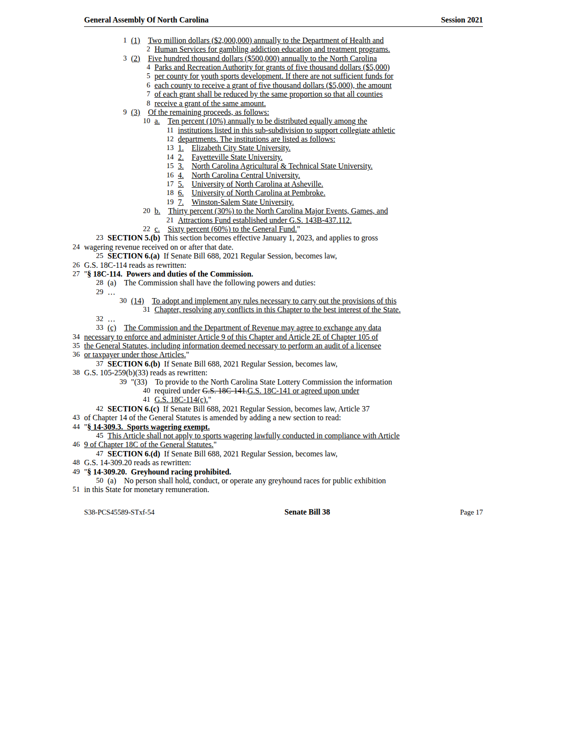General Assembly Of North Carolina Session 2021
(1) Two million dollars ($2,000,000) annually to the Department of Health and
Human Services for gambling addiction education and treatment programs.
(2) Five hundred thousand dollars ($500,000) annually to the North Carolina
Parks and Recreation Authority for grants of five thousand dollars ($5,000)
per county for youth sports development. If there are not sufficient funds for
each county to receive a grant of five thousand dollars ($5,000), the amount
of each grant shall be reduced by the same proportion so that all counties
receive a grant of the same amount.
(3) Of the remaining proceeds, as follows:
a. Ten percent (10%) annually to be distributed equally among the
institutions listed in this sub-subdivision to support collegiate athletic
departments. The institutions are listed as follows:
1. Elizabeth City State University.
2. Fayetteville State University.
3. North Carolina Agricultural & Technical State University.
4. North Carolina Central University.
5. University of North Carolina at Asheville.
6. University of North Carolina at Pembroke.
7. Winston-Salem State University.
b. Thirty percent (30%) to the North Carolina Major Events, Games, and
Attractions Fund established under G.S. 143B-437.112.
c. Sixty percent (60%) to the General Fund."
SECTION 5.(b) This section becomes effective January 1, 2023, and applies to gross
wagering revenue received on or after that date.
SECTION 6.(a) If Senate Bill 688, 2021 Regular Session, becomes law,
G.S. 18C-114 reads as rewritten:
"§ 18C-114. Powers and duties of the Commission.
(a) The Commission shall have the following powers and duties:
…
(14) To adopt and implement any rules necessary to carry out the provisions of this
Chapter, resolving any conflicts in this Chapter to the best interest of the State.
…
(c) The Commission and the Department of Revenue may agree to exchange any data
necessary to enforce and administer Article 9 of this Chapter and Article 2E of Chapter 105 of
the General Statutes, including information deemed necessary to perform an audit of a licensee
or taxpayer under those Articles."
SECTION 6.(b) If Senate Bill 688, 2021 Regular Session, becomes law,
G.S. 105-259(b)(33) reads as rewritten:
"(33) To provide to the North Carolina State Lottery Commission the information
required under G.S. 18C-141. G.S. 18C-141 or agreed upon under
G.S. 18C-114(c)."
SECTION 6.(c) If Senate Bill 688, 2021 Regular Session, becomes law, Article 37
of Chapter 14 of the General Statutes is amended by adding a new section to read:
"§ 14-309.3. Sports wagering exempt.
This Article shall not apply to sports wagering lawfully conducted in compliance with Article
9 of Chapter 18C of the General Statutes."
SECTION 6.(d) If Senate Bill 688, 2021 Regular Session, becomes law,
G.S. 14-309.20 reads as rewritten:
"§ 14-309.20. Greyhound racing prohibited.
(a) No person shall hold, conduct, or operate any greyhound races for public exhibition
in this State for monetary remuneration.
S38-PCS45589-STxf-54 Senate Bill 38 Page 17